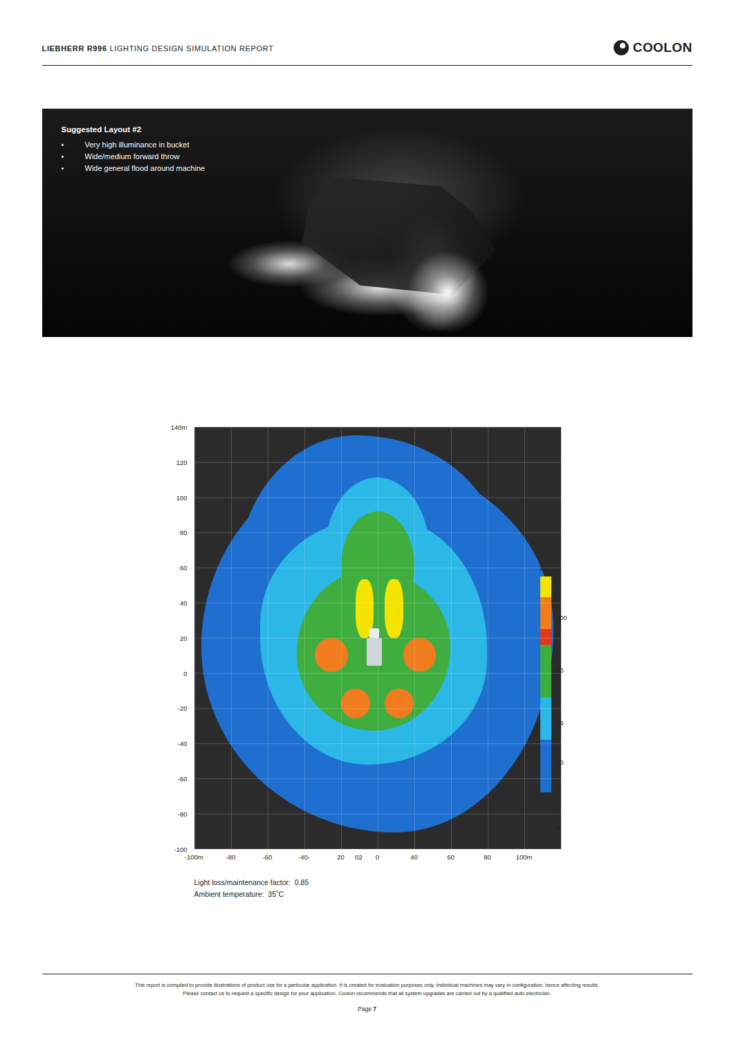LIEBHERR R996 LIGHTING DESIGN SIMULATION REPORT
COOLON
Suggested Layout #2
Very high illuminance in bucket
Wide/medium forward throw
Wide general flood around machine
140m 120 100 80 60 40 20 0 -20 -40 -60 -80 -100
-100m -80 -60 -40- 20 02 0 40 60 80 100m
lux
100 50 25 10 5 1 0
Light loss/maintenance factor: 0.85
Ambient temperature: 35˚C
This report is compiled to provide illustrations of product use for a particular application. It is created for evaluation purposes only. Individual machines may vary in configuration, hence affecting results.
Please contact us to request a specific design for your application. Coolon recommends that all system upgrades are carried out by a qualified auto electrician.
Page 7